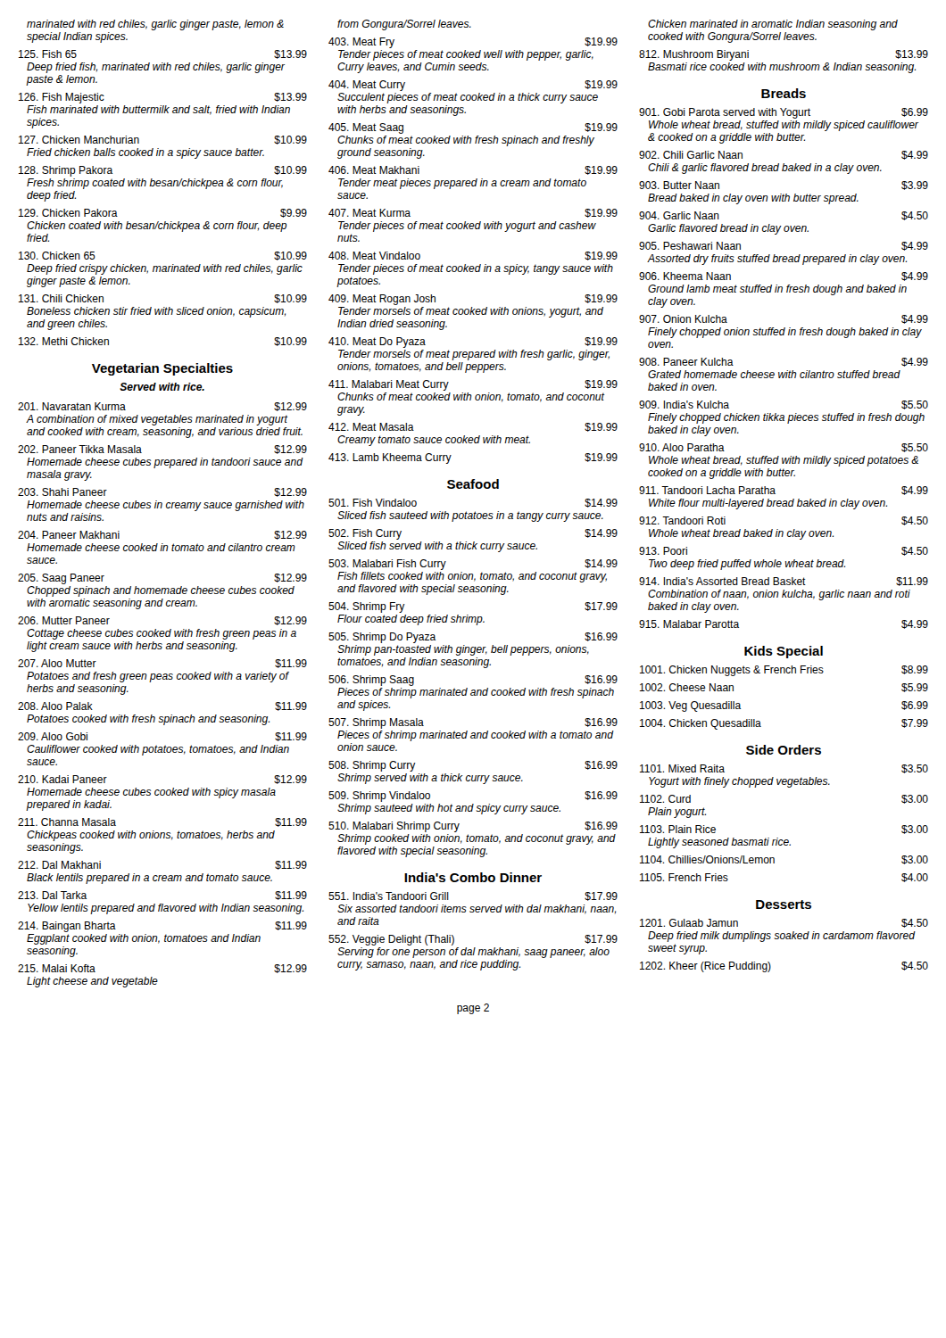marinated with red chiles, garlic ginger paste, lemon & special Indian spices.
125. Fish 65$13.99
Deep fried fish, marinated with red chiles, garlic ginger paste & lemon.
126. Fish Majestic$13.99
Fish marinated with buttermilk and salt, fried with Indian spices.
127. Chicken Manchurian$10.99
Fried chicken balls cooked in a spicy sauce batter.
128. Shrimp Pakora$10.99
Fresh shrimp coated with besan/chickpea & corn flour, deep fried.
129. Chicken Pakora$9.99
Chicken coated with besan/chickpea & corn flour, deep fried.
130. Chicken 65$10.99
Deep fried crispy chicken, marinated with red chiles, garlic ginger paste & lemon.
131. Chili Chicken$10.99
Boneless chicken stir fried with sliced onion, capsicum, and green chiles.
132. Methi Chicken$10.99
Vegetarian Specialties
Served with rice.
201. Navaratan Kurma$12.99
A combination of mixed vegetables marinated in yogurt and cooked with cream, seasoning, and various dried fruit.
202. Paneer Tikka Masala$12.99
Homemade cheese cubes prepared in tandoori sauce and masala gravy.
203. Shahi Paneer$12.99
Homemade cheese cubes in creamy sauce garnished with nuts and raisins.
204. Paneer Makhani$12.99
Homemade cheese cooked in tomato and cilantro cream sauce.
205. Saag Paneer$12.99
Chopped spinach and homemade cheese cubes cooked with aromatic seasoning and cream.
206. Mutter Paneer$12.99
Cottage cheese cubes cooked with fresh green peas in a light cream sauce with herbs and seasoning.
207. Aloo Mutter$11.99
Potatoes and fresh green peas cooked with a variety of herbs and seasoning.
208. Aloo Palak$11.99
Potatoes cooked with fresh spinach and seasoning.
209. Aloo Gobi$11.99
Cauliflower cooked with potatoes, tomatoes, and Indian sauce.
210. Kadai Paneer$12.99
Homemade cheese cubes cooked with spicy masala prepared in kadai.
211. Channa Masala$11.99
Chickpeas cooked with onions, tomatoes, herbs and seasonings.
212. Dal Makhani$11.99
Black lentils prepared in a cream and tomato sauce.
213. Dal Tarka$11.99
Yellow lentils prepared and flavored with Indian seasoning.
214. Baingan Bharta$11.99
Eggplant cooked with onion, tomatoes and Indian seasoning.
215. Malai Kofta$12.99
Light cheese and vegetable
from Gongura/Sorrel leaves.
403. Meat Fry$19.99
Tender pieces of meat cooked well with pepper, garlic, Curry leaves, and Cumin seeds.
404. Meat Curry$19.99
Succulent pieces of meat cooked in a thick curry sauce with herbs and seasonings.
405. Meat Saag$19.99
Chunks of meat cooked with fresh spinach and freshly ground seasoning.
406. Meat Makhani$19.99
Tender meat pieces prepared in a cream and tomato sauce.
407. Meat Kurma$19.99
Tender pieces of meat cooked with yogurt and cashew nuts.
408. Meat Vindaloo$19.99
Tender pieces of meat cooked in a spicy, tangy sauce with potatoes.
409. Meat Rogan Josh$19.99
Tender morsels of meat cooked with onions, yogurt, and Indian dried seasoning.
410. Meat Do Pyaza$19.99
Tender morsels of meat prepared with fresh garlic, ginger, onions, tomatoes, and bell peppers.
411. Malabari Meat Curry$19.99
Chunks of meat cooked with onion, tomato, and coconut gravy.
412. Meat Masala$19.99
Creamy tomato sauce cooked with meat.
413. Lamb Kheema Curry$19.99
Seafood
501. Fish Vindaloo$14.99
Sliced fish sauteed with potatoes in a tangy curry sauce.
502. Fish Curry$14.99
Sliced fish served with a thick curry sauce.
503. Malabari Fish Curry$14.99
Fish fillets cooked with onion, tomato, and coconut gravy, and flavored with special seasoning.
504. Shrimp Fry$17.99
Flour coated deep fried shrimp.
505. Shrimp Do Pyaza$16.99
Shrimp pan-toasted with ginger, bell peppers, onions, tomatoes, and Indian seasoning.
506. Shrimp Saag$16.99
Pieces of shrimp marinated and cooked with fresh spinach and spices.
507. Shrimp Masala$16.99
Pieces of shrimp marinated and cooked with a tomato and onion sauce.
508. Shrimp Curry$16.99
Shrimp served with a thick curry sauce.
509. Shrimp Vindaloo$16.99
Shrimp sauteed with hot and spicy curry sauce.
510. Malabari Shrimp Curry$16.99
Shrimp cooked with onion, tomato, and coconut gravy, and flavored with special seasoning.
India's Combo Dinner
551. India's Tandoori Grill$17.99
Six assorted tandoori items served with dal makhani, naan, and raita
552. Veggie Delight (Thali)$17.99
Serving for one person of dal makhani, saag paneer, aloo curry, samaso, naan, and rice pudding.
Chicken marinated in aromatic Indian seasoning and cooked with Gongura/Sorrel leaves.
812. Mushroom Biryani$13.99
Basmati rice cooked with mushroom & Indian seasoning.
Breads
901. Gobi Parota served with Yogurt$6.99
Whole wheat bread, stuffed with mildly spiced cauliflower & cooked on a griddle with butter.
902. Chili Garlic Naan$4.99
Chili & garlic flavored bread baked in a clay oven.
903. Butter Naan$3.99
Bread baked in clay oven with butter spread.
904. Garlic Naan$4.50
Garlic flavored bread in clay oven.
905. Peshawari Naan$4.99
Assorted dry fruits stuffed bread prepared in clay oven.
906. Kheema Naan$4.99
Ground lamb meat stuffed in fresh dough and baked in clay oven.
907. Onion Kulcha$4.99
Finely chopped onion stuffed in fresh dough baked in clay oven.
908. Paneer Kulcha$4.99
Grated homemade cheese with cilantro stuffed bread baked in oven.
909. India's Kulcha$5.50
Finely chopped chicken tikka pieces stuffed in fresh dough baked in clay oven.
910. Aloo Paratha$5.50
Whole wheat bread, stuffed with mildly spiced potatoes & cooked on a griddle with butter.
911. Tandoori Lacha Paratha$4.99
White flour multi-layered bread baked in clay oven.
912. Tandoori Roti$4.50
Whole wheat bread baked in clay oven.
913. Poori$4.50
Two deep fried puffed whole wheat bread.
914. India's Assorted Bread Basket$11.99
Combination of naan, onion kulcha, garlic naan and roti baked in clay oven.
915. Malabar Parotta$4.99
Kids Special
1001. Chicken Nuggets & French Fries$8.99
1002. Cheese Naan$5.99
1003. Veg Quesadilla$6.99
1004. Chicken Quesadilla$7.99
Side Orders
1101. Mixed Raita$3.50
Yogurt with finely chopped vegetables.
1102. Curd$3.00
Plain yogurt.
1103. Plain Rice$3.00
Lightly seasoned basmati rice.
1104. Chillies/Onions/Lemon$3.00
1105. French Fries$4.00
Desserts
1201. Gulaab Jamun$4.50
Deep fried milk dumplings soaked in cardamom flavored sweet syrup.
1202. Kheer (Rice Pudding)$4.50
page 2